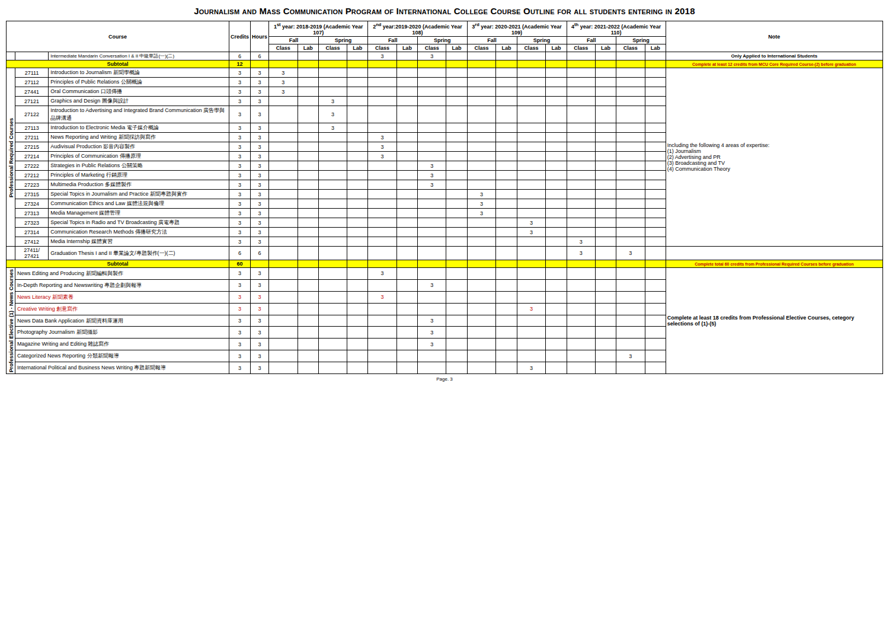Journalism and Mass Communication Program of International College Course Outline for all students entering in 2018
| Course | Credits | Hours | 1 st year: 2018-2019 (Academic Year 107) | 2 nd year:2019-2020 (Academic Year 108) | 3 rd year: 2020-2021 (Academic Year 109) | 4 th year: 2021-2022 (Academic Year 110) | Note |
| --- | --- | --- | --- | --- | --- | --- | --- |
| Fall | Spring | Fall | Spring | Fall | Spring | Fall | Spring |
| Class | Lab | Class | Lab | Class | Lab | Class | Lab | Class | Lab | Class | Lab | Class | Lab | Class | Lab |
| | | Intermediate Mandarin Conversation I & II 中級華語(一)(二) | 6 | 6 | | | | | 3 | | 3 | | | | | | | | | | Only Applied to International Students |
| Subtotal | 12 | | | | | | | | | | | | | | | | | | Complete at least 12 credits from MCU Core Required Course-(2) before graduation |
| Professional Required Courses | 27111 | Introduction to Journalism 新聞學概論 | 3 | 3 | 3 | | | | | | | | | | | | | | | | Including the following 4 areas of expertise: (1) Journalism (2) Advertising and PR (3) Broadcasting and TV (4) Communication Theory |
| 27112 | Principles of Public Relations 公關概論 | 3 | 3 | 3 | | | | | | | | | | | | | | | |
| 27441 | Oral Communication 口頭傳播 | 3 | 3 | 3 | | | | | | | | | | | | | | | |
| 27121 | Graphics and Design 圖像與設計 | 3 | 3 | | | 3 | | | | | | | | | | | | | |
| 27122 | Introduction to Advertising and Integrated Brand Communication 廣告學與品牌溝通 | 3 | 3 | | | 3 | | | | | | | | | | | | | |
| 27113 | Introduction to Electronic Media 電子媒介概論 | 3 | 3 | | | 3 | | | | | | | | | | | | | |
| 27211 | News Reporting and Writing 新聞採訪與寫作 | 3 | 3 | | | | | 3 | | | | | | | | | | | |
| 27215 | Audivisual Production 影音內容製作 | 3 | 3 | | | | | 3 | | | | | | | | | | | |
| 27214 | Principles of Communication 傳播原理 | 3 | 3 | | | | | 3 | | | | | | | | | | | |
| 27222 | Strategies in Public Relations 公關策略 | 3 | 3 | | | | | | | 3 | | | | | | | | | |
| 27212 | Principles of Marketing 行銷原理 | 3 | 3 | | | | | | | 3 | | | | | | | | | |
| 27223 | Multimedia Production 多媒體製作 | 3 | 3 | | | | | | | 3 | | | | | | | | | |
| 27315 | Special Topics in Journalism and Practice 新聞專題與實作 | 3 | 3 | | | | | | | | | 3 | | | | | | | |
| 27324 | Communication Ethics and Law 媒體法規與倫理 | 3 | 3 | | | | | | | | | 3 | | | | | | | |
| 27313 | Media Management 媒體管理 | 3 | 3 | | | | | | | | | 3 | | | | | | | |
| 27323 | Special Topics in Radio and TV Broadcasting 廣電專題 | 3 | 3 | | | | | | | | | | | 3 | | | | | |
| 27314 | Communication Research Methods 傳播研究方法 | 3 | 3 | | | | | | | | | | | 3 | | | | | |
| 27412 | Media Internship 媒體實習 | 3 | 3 | | | | | | | | | | | | | 3 | | | |
| | 27411/ 27421 | Graduation Thesis I and II 畢業論文/專題製作(一)(二) | 6 | 6 | | | | | | | | | | | | | 3 | | 3 | | |
| Subtotal | 60 | | | | | | | | | | | | | | | | | | Complete total 60 credits from Professional Required Courses before graduation |
| Professional Elective (1) - News Courses | News Editing and Producing 新聞編輯與製作 | 3 | 3 | | | | | 3 | | | | | | | | | | | | Complete at least 18 credits from Professional Elective Courses, cetegory selections of (1)-(5) |
| In-Depth Reporting and Newswriting 專題企劃與報導 | 3 | 3 | | | | | | | 3 | | | | | | | | | |
| News Literacy 新聞素養 | 3 | 3 | | | | | 3 | | | | | | | | | | | |
| Creative Writing 創意寫作 | 3 | 3 | | | | | | | | | | | 3 | | | | | |
| News Data Bank Application 新聞資料庫運用 | 3 | 3 | | | | | | | 3 | | | | | | | | | |
| Photography Journalism 新聞攝影 | 3 | 3 | | | | | | | 3 | | | | | | | | | |
| Magazine Writing and Editing 雜誌寫作 | 3 | 3 | | | | | | | 3 | | | | | | | | | |
| Categorized News Reporting 分類新聞報導 | 3 | 3 | | | | | | | | | | | | | | | 3 | |
| International Political and Business News Writing 專題新聞報導 | 3 | 3 | | | | | | | | | | | 3 | | | | | |
Page. 3